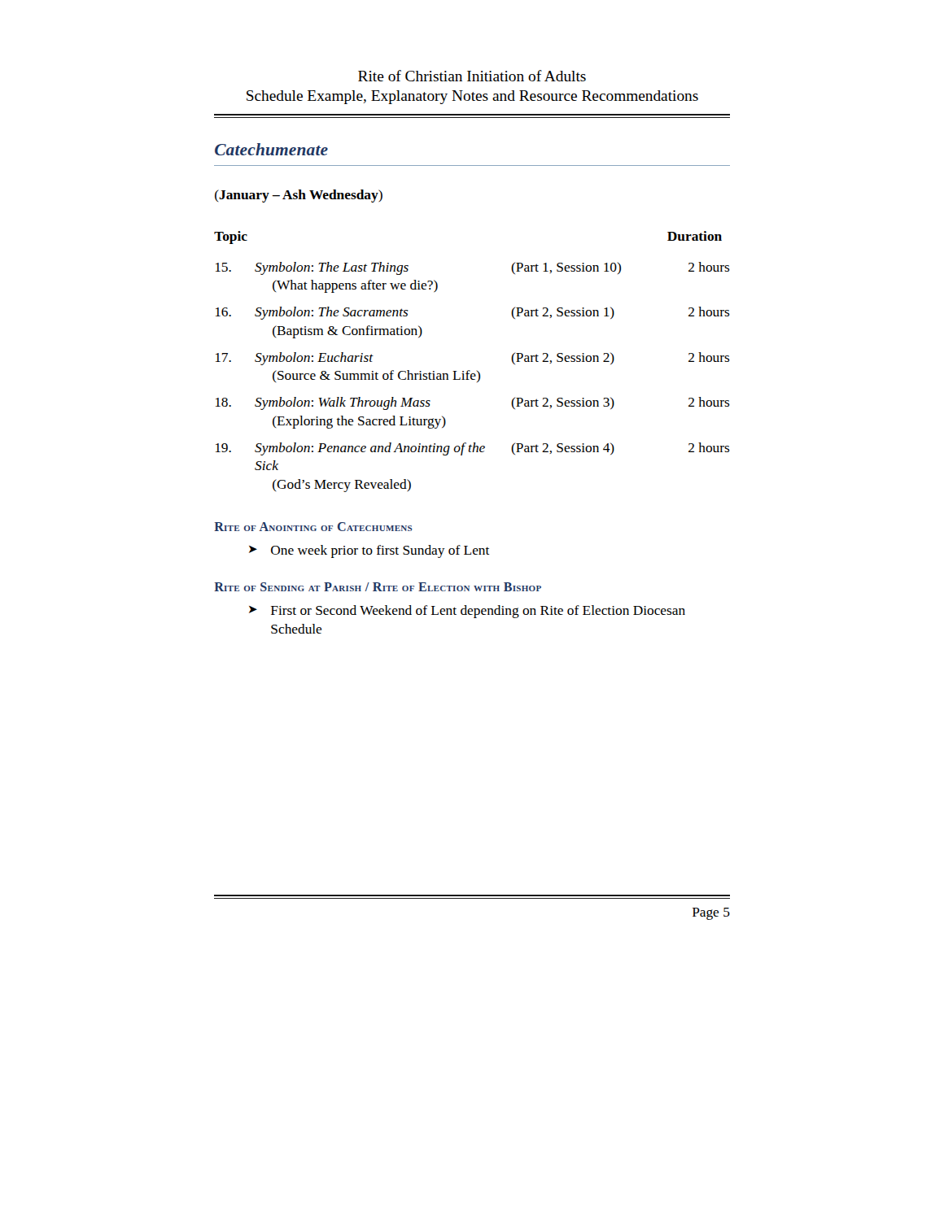Rite of Christian Initiation of Adults Schedule Example, Explanatory Notes and Resource Recommendations
Catechumenate
(January – Ash Wednesday)
Topic Duration
| 15. | Symbolon : The Last Things (What happens after we die?) | (Part 1, Session 10) | 2 hours |
| 16. | Symbolon : The Sacraments (Baptism & Confirmation) | (Part 2, Session 1) | 2 hours |
| 17. | Symbolon : Eucharist (Source & Summit of Christian Life) | (Part 2, Session 2) | 2 hours |
| 18. | Symbolon : Walk Through Mass (Exploring the Sacred Liturgy) | (Part 2, Session 3) | 2 hours |
| 19. | Symbolon : Penance and Anointing of the Sick (God’s Mercy Revealed) | (Part 2, Session 4) | 2 hours |
Rite of Anointing of Catechumens
One week prior to first Sunday of Lent
Rite of Sending at Parish / Rite of Election with Bishop
First or Second Weekend of Lent depending on Rite of Election Diocesan Schedule
Page 5